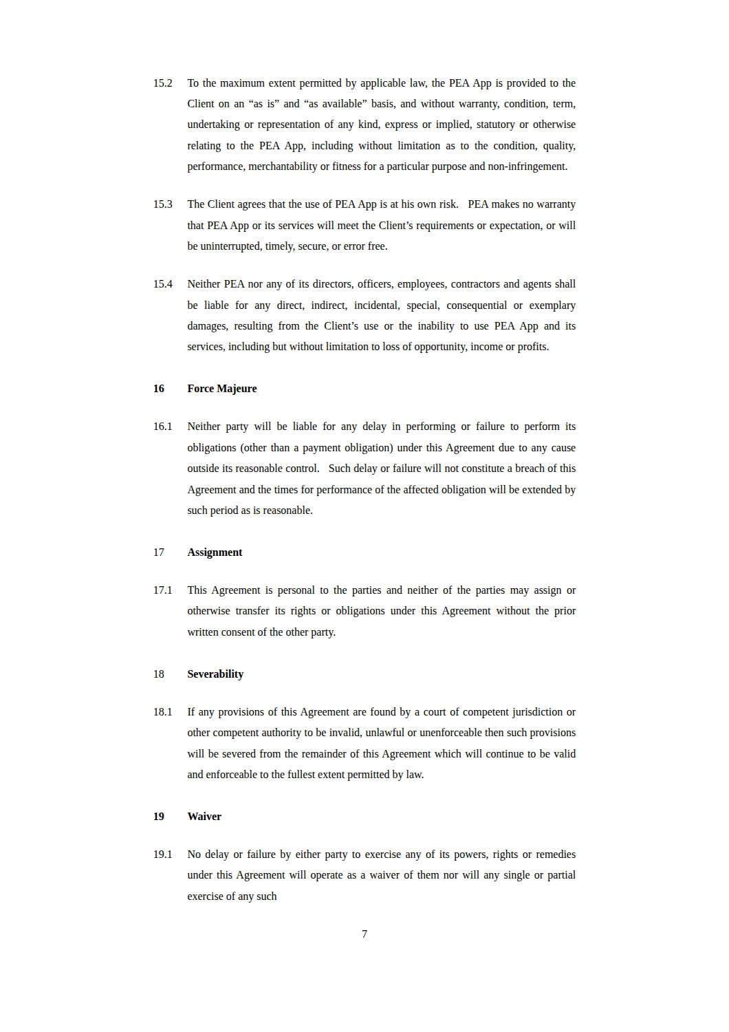15.2
To the maximum extent permitted by applicable law, the PEA App is provided to the Client on an “as is” and “as available” basis, and without warranty, condition, term, undertaking or representation of any kind, express or implied, statutory or otherwise relating to the PEA App, including without limitation as to the condition, quality, performance, merchantability or fitness for a particular purpose and non-infringement.
15.3
The Client agrees that the use of PEA App is at his own risk. PEA makes no warranty that PEA App or its services will meet the Client’s requirements or expectation, or will be uninterrupted, timely, secure, or error free.
15.4
Neither PEA nor any of its directors, officers, employees, contractors and agents shall be liable for any direct, indirect, incidental, special, consequential or exemplary damages, resulting from the Client’s use or the inability to use PEA App and its services, including but without limitation to loss of opportunity, income or profits.
16
Force Majeure
16.1
Neither party will be liable for any delay in performing or failure to perform its obligations (other than a payment obligation) under this Agreement due to any cause outside its reasonable control. Such delay or failure will not constitute a breach of this Agreement and the times for performance of the affected obligation will be extended by such period as is reasonable.
17
Assignment
17.1
This Agreement is personal to the parties and neither of the parties may assign or otherwise transfer its rights or obligations under this Agreement without the prior written consent of the other party.
18
Severability
18.1
If any provisions of this Agreement are found by a court of competent jurisdiction or other competent authority to be invalid, unlawful or unenforceable then such provisions will be severed from the remainder of this Agreement which will continue to be valid and enforceable to the fullest extent permitted by law.
19
Waiver
19.1
No delay or failure by either party to exercise any of its powers, rights or remedies under this Agreement will operate as a waiver of them nor will any single or partial exercise of any such
7